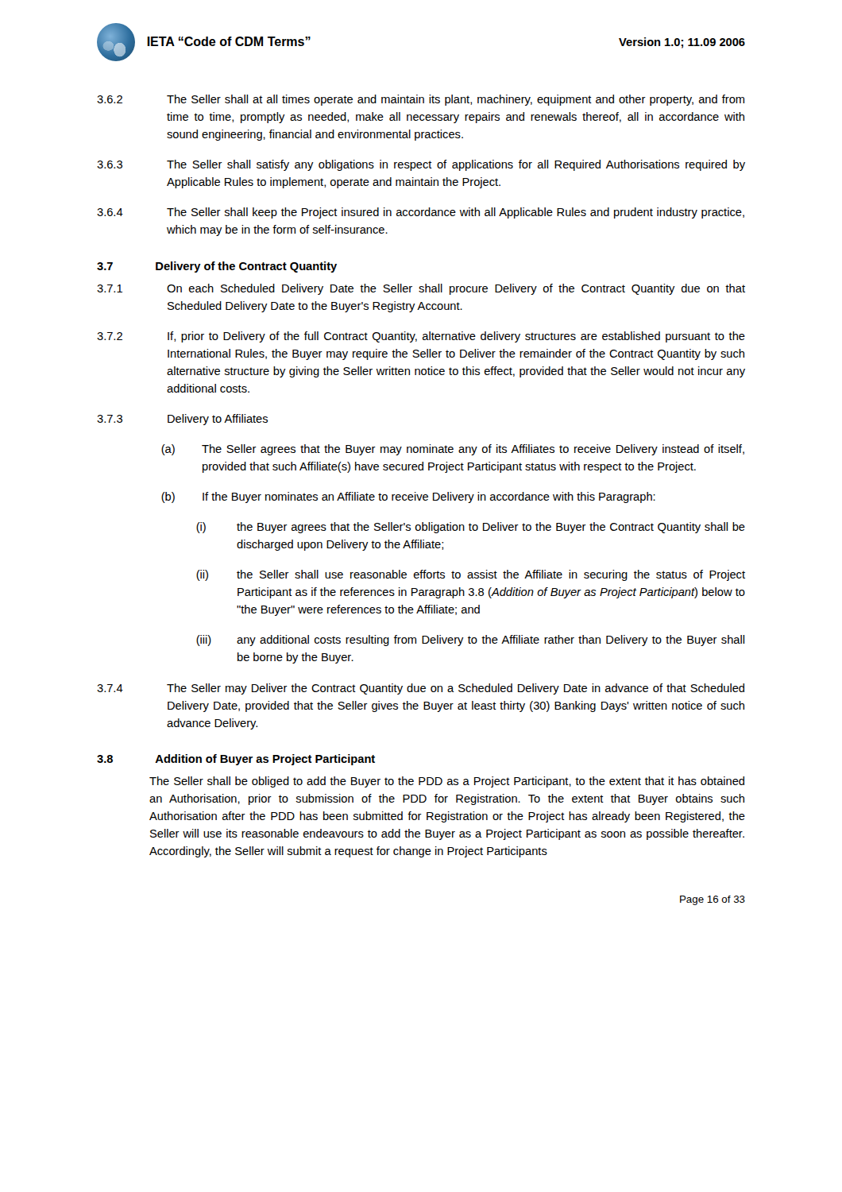IETA “Code of CDM Terms”
Version 1.0; 11.09 2006
3.6.2
The Seller shall at all times operate and maintain its plant, machinery, equipment and other property, and from time to time, promptly as needed, make all necessary repairs and renewals thereof, all in accordance with sound engineering, financial and environmental practices.
3.6.3
The Seller shall satisfy any obligations in respect of applications for all Required Authorisations required by Applicable Rules to implement, operate and maintain the Project.
3.6.4
The Seller shall keep the Project insured in accordance with all Applicable Rules and prudent industry practice, which may be in the form of self-insurance.
3.7
Delivery of the Contract Quantity
3.7.1
On each Scheduled Delivery Date the Seller shall procure Delivery of the Contract Quantity due on that Scheduled Delivery Date to the Buyer's Registry Account.
3.7.2
If, prior to Delivery of the full Contract Quantity, alternative delivery structures are established pursuant to the International Rules, the Buyer may require the Seller to Deliver the remainder of the Contract Quantity by such alternative structure by giving the Seller written notice to this effect, provided that the Seller would not incur any additional costs.
3.7.3
Delivery to Affiliates
(a)
The Seller agrees that the Buyer may nominate any of its Affiliates to receive Delivery instead of itself, provided that such Affiliate(s) have secured Project Participant status with respect to the Project.
(b)
If the Buyer nominates an Affiliate to receive Delivery in accordance with this Paragraph:
(i)
the Buyer agrees that the Seller's obligation to Deliver to the Buyer the Contract Quantity shall be discharged upon Delivery to the Affiliate;
(ii)
the Seller shall use reasonable efforts to assist the Affiliate in securing the status of Project Participant as if the references in Paragraph 3.8 (Addition of Buyer as Project Participant) below to "the Buyer" were references to the Affiliate; and
(iii)
any additional costs resulting from Delivery to the Affiliate rather than Delivery to the Buyer shall be borne by the Buyer.
3.7.4
The Seller may Deliver the Contract Quantity due on a Scheduled Delivery Date in advance of that Scheduled Delivery Date, provided that the Seller gives the Buyer at least thirty (30) Banking Days' written notice of such advance Delivery.
3.8
Addition of Buyer as Project Participant
The Seller shall be obliged to add the Buyer to the PDD as a Project Participant, to the extent that it has obtained an Authorisation, prior to submission of the PDD for Registration. To the extent that Buyer obtains such Authorisation after the PDD has been submitted for Registration or the Project has already been Registered, the Seller will use its reasonable endeavours to add the Buyer as a Project Participant as soon as possible thereafter. Accordingly, the Seller will submit a request for change in Project Participants
Page 16 of 33